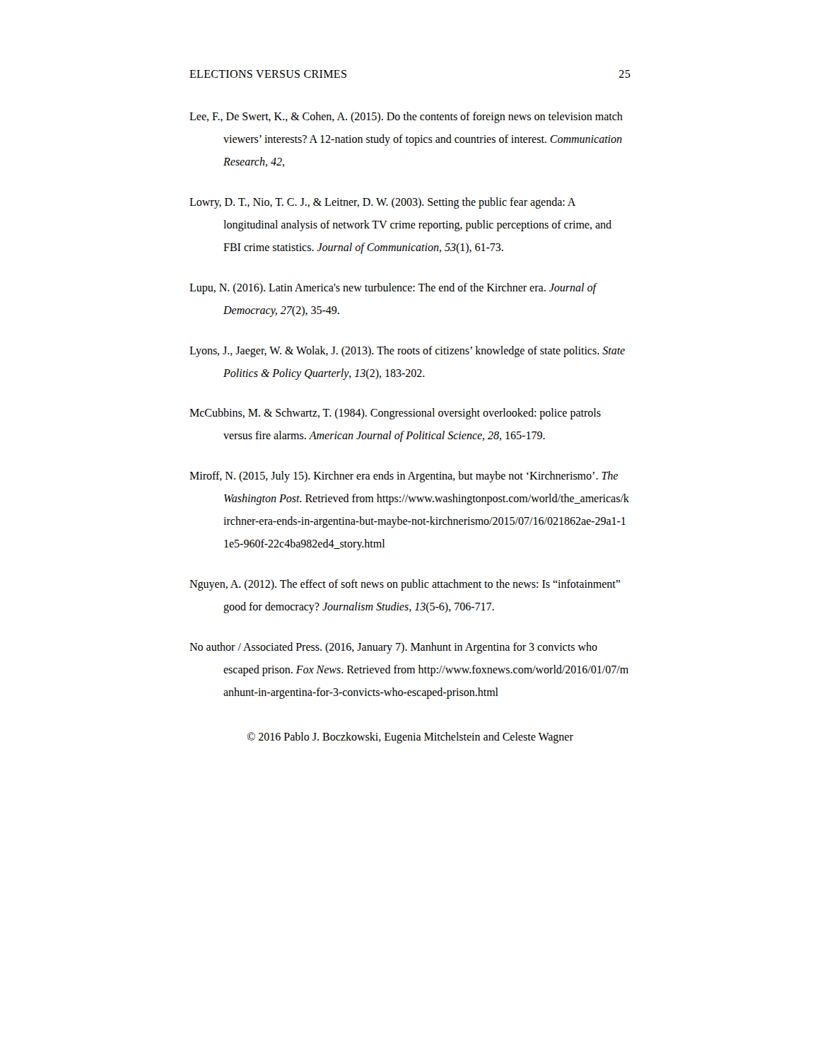Elections Versus Crimes 25
Lee, F., De Swert, K., & Cohen, A. (2015). Do the contents of foreign news on television match viewers’ interests? A 12-nation study of topics and countries of interest. Communication Research, 42,
Lowry, D. T., Nio, T. C. J., & Leitner, D. W. (2003). Setting the public fear agenda: A longitudinal analysis of network TV crime reporting, public perceptions of crime, and FBI crime statistics. Journal of Communication, 53(1), 61-73.
Lupu, N. (2016). Latin America's new turbulence: The end of the Kirchner era. Journal of Democracy, 27(2), 35-49.
Lyons, J., Jaeger, W. & Wolak, J. (2013). The roots of citizens’ knowledge of state politics. State Politics & Policy Quarterly, 13(2), 183-202.
McCubbins, M. & Schwartz, T. (1984). Congressional oversight overlooked: police patrols versus fire alarms. American Journal of Political Science, 28, 165-179.
Miroff, N. (2015, July 15). Kirchner era ends in Argentina, but maybe not ‘Kirchnerismo’. The Washington Post. Retrieved from https://www.washingtonpost.com/world/the_americas/kirchner-era-ends-in-argentina-but-maybe-not-kirchnerismo/2015/07/16/021862ae-29a1-11e5-960f-22c4ba982ed4_story.html
Nguyen, A. (2012). The effect of soft news on public attachment to the news: Is “infotainment” good for democracy? Journalism Studies, 13(5-6), 706-717.
No author / Associated Press. (2016, January 7). Manhunt in Argentina for 3 convicts who escaped prison. Fox News. Retrieved from http://www.foxnews.com/world/2016/01/07/manhunt-in-argentina-for-3-convicts-who-escaped-prison.html
© 2016 Pablo J. Boczkowski, Eugenia Mitchelstein and Celeste Wagner